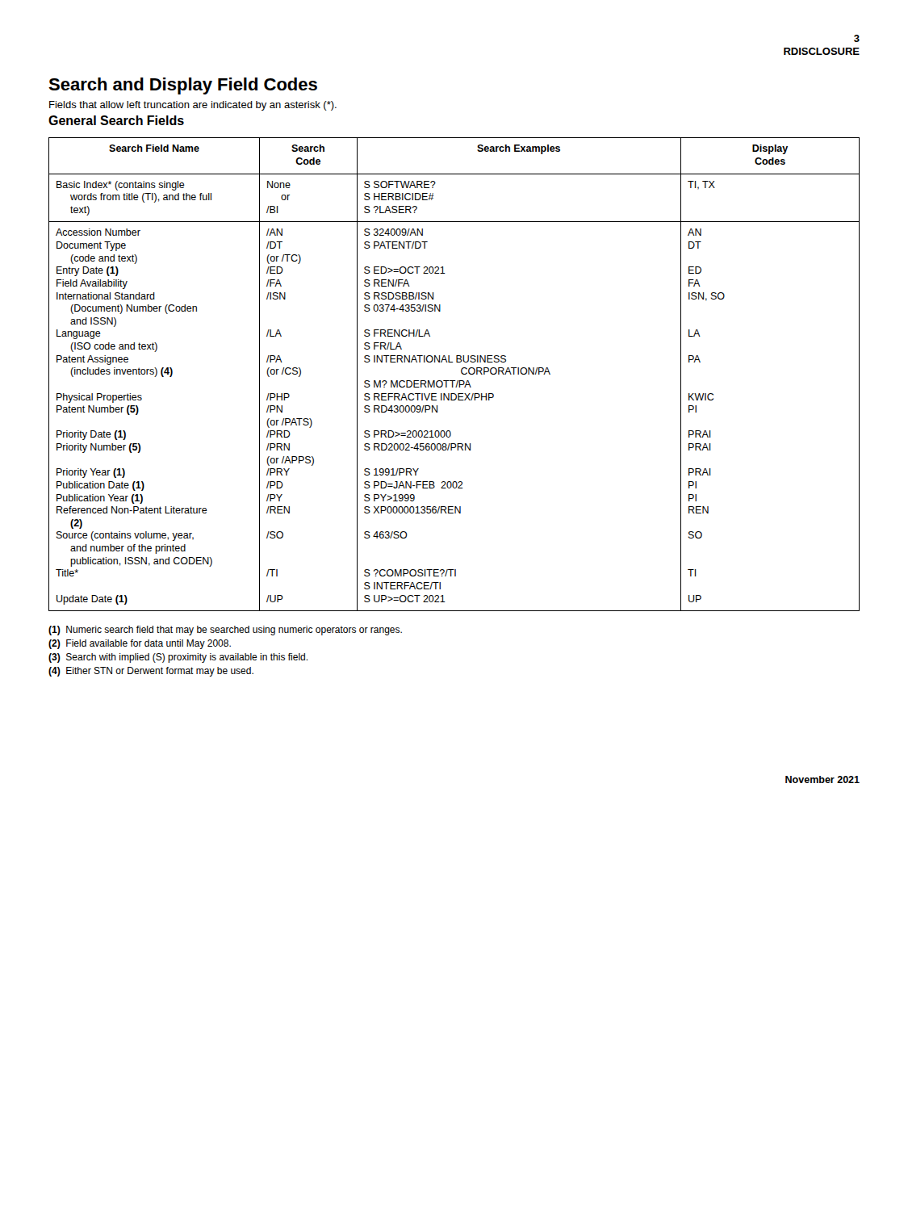3 RDISCLOSURE
Search and Display Field Codes
Fields that allow left truncation are indicated by an asterisk (*).
General Search Fields
| Search Field Name | Search Code | Search Examples | Display Codes |
| --- | --- | --- | --- |
| Basic Index* (contains single words from title (TI), and the full text) | None or /BI | S SOFTWARE? S HERBICIDE# S ?LASER? | TI, TX |
| Accession Number Document Type (code and text) Entry Date (1) Field Availability International Standard (Document) Number (Coden and ISSN) Language (ISO code and text) Patent Assignee (includes inventors) (4) Physical Properties Patent Number (5) Priority Date (1) Priority Number (5) Priority Year (1) Publication Date (1) Publication Year (1) Referenced Non-Patent Literature (2) Source (contains volume, year, and number of the printed publication, ISSN, and CODEN) Title* Update Date (1) | /AN /DT (or /TC) /ED /FA /ISN /LA /PA (or /CS) /PHP /PN (or /PATS) /PRD /PRN (or /APPS) /PRY /PD /PY /REN /SO /TI /UP | S 324009/AN S PATENT/DT S ED>=OCT 2021 S REN/FA S RSDSBB/ISN S 0374-4353/ISN S FRENCH/LA S FR/LA S INTERNATIONAL BUSINESS CORPORATION/PA S M? MCDERMOTT/PA S REFRACTIVE INDEX/PHP S RD430009/PN S PRD>=20021000 S RD2002-456008/PRN S 1991/PRY S PD=JAN-FEB 2002 S PY>1999 S XP000001356/REN S 463/SO S ?COMPOSITE?/TI S INTERFACE/TI S UP>=OCT 2021 | AN DT ED FA ISN, SO LA PA KWIC PI PRAI PRAI PRAI PI PI REN SO TI UP |
(1) Numeric search field that may be searched using numeric operators or ranges.
(2) Field available for data until May 2008.
(3) Search with implied (S) proximity is available in this field.
(4) Either STN or Derwent format may be used.
November 2021